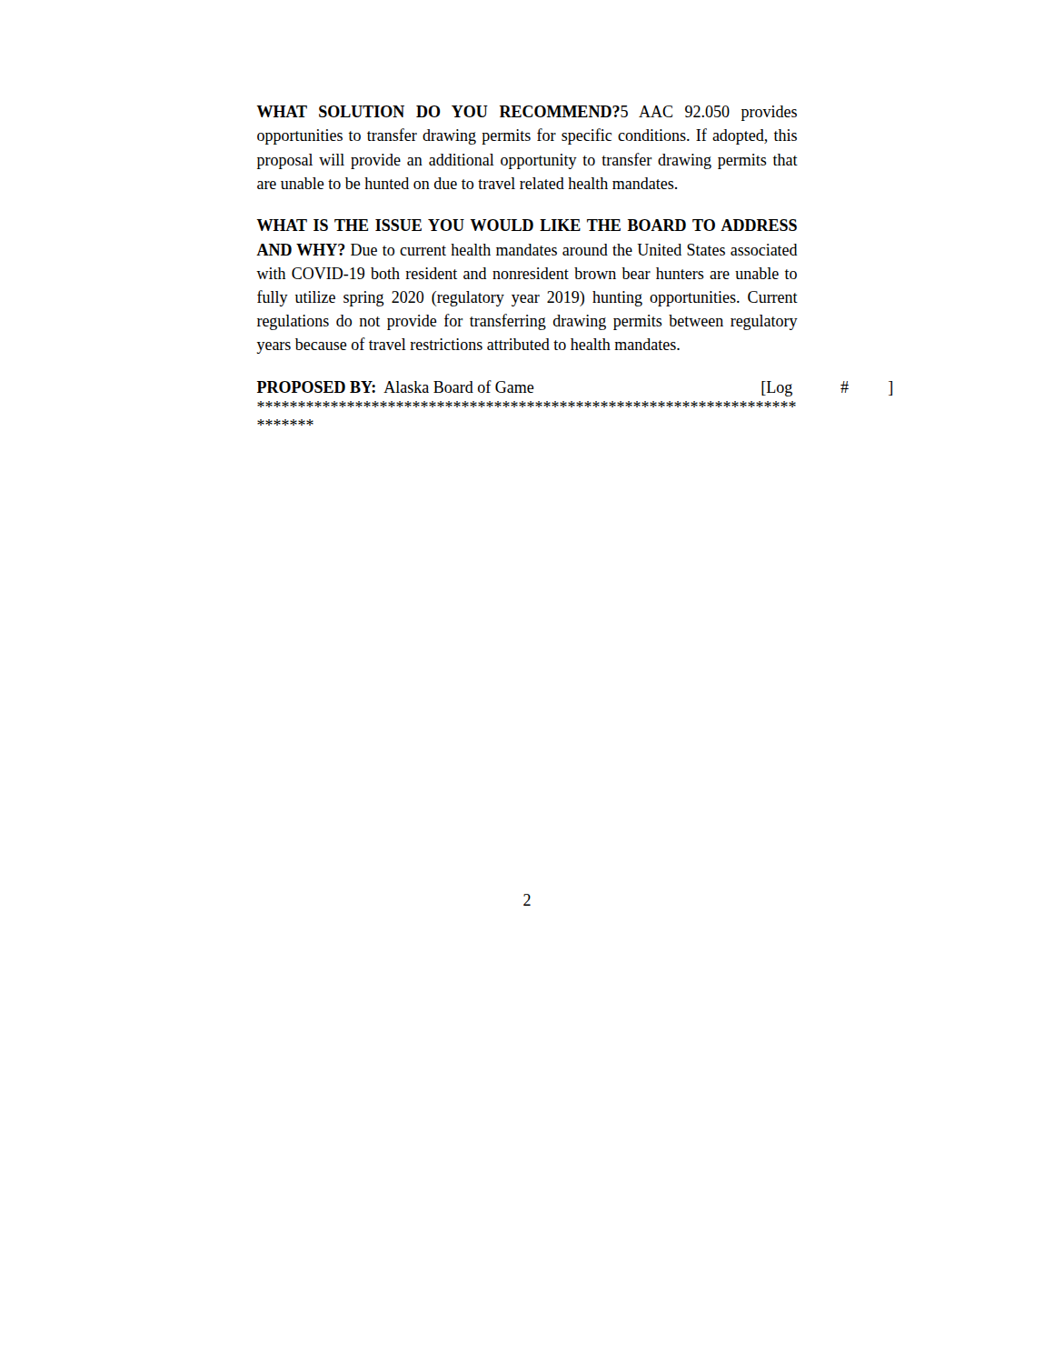WHAT SOLUTION DO YOU RECOMMEND?5 AAC 92.050 provides opportunities to transfer drawing permits for specific conditions. If adopted, this proposal will provide an additional opportunity to transfer drawing permits that are unable to be hunted on due to travel related health mandates.
WHAT IS THE ISSUE YOU WOULD LIKE THE BOARD TO ADDRESS AND WHY? Due to current health mandates around the United States associated with COVID-19 both resident and nonresident brown bear hunters are unable to fully utilize spring 2020 (regulatory year 2019) hunting opportunities. Current regulations do not provide for transferring drawing permits between regulatory years because of travel restrictions attributed to health mandates.
PROPOSED BY: Alaska Board of Game[Log#]
*************************************************************************
2